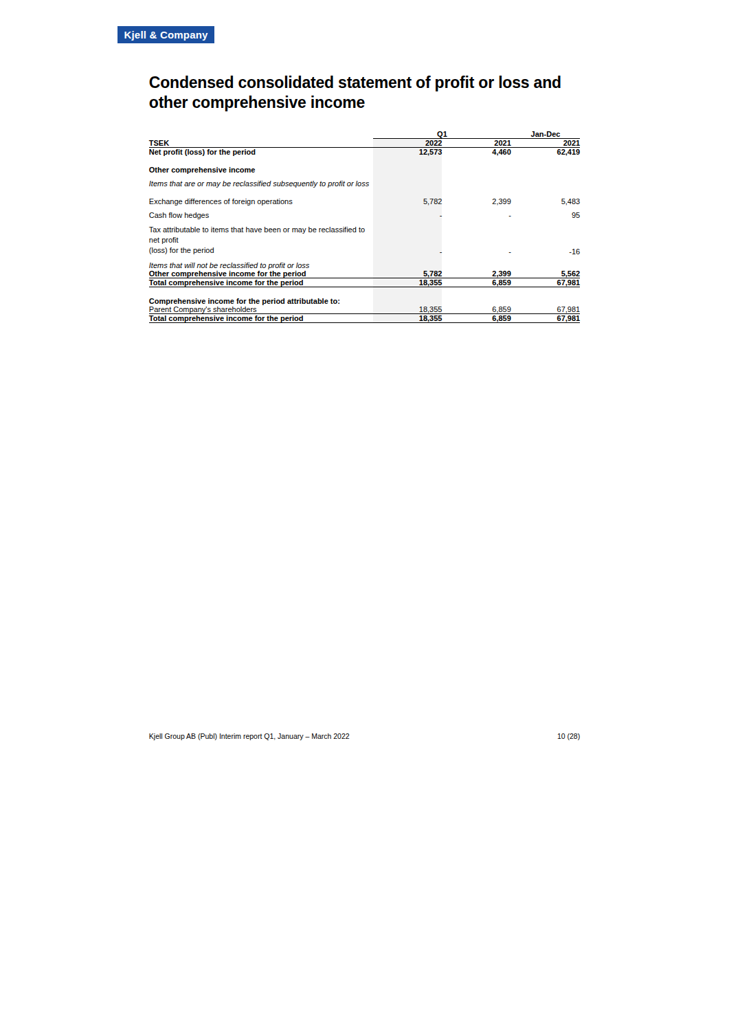Kjell & Company
Condensed consolidated statement of profit or loss and
other comprehensive income
| | Q1 | Jan-Dec |
| TSEK | 2022 | 2021 | 2021 |
| Net profit (loss) for the period | 12,573 | 4,460 | 62,419 |
| Other comprehensive income | | | |
| Items that are or may be reclassified subsequently to profit or loss | | | |
| Exchange differences of foreign operations | 5,782 | 2,399 | 5,483 |
| Cash flow hedges | - | - | 95 |
| Tax attributable to items that have been or may be reclassified to net profit (loss) for the period | - | - | -16 |
| Items that will not be reclassified to profit or loss | | | |
| Other comprehensive income for the period | 5,782 | 2,399 | 5,562 |
| Total comprehensive income for the period | 18,355 | 6,859 | 67,981 |
| Comprehensive income for the period attributable to: | | | |
| Parent Company's shareholders | 18,355 | 6,859 | 67,981 |
| Total comprehensive income for the period | 18,355 | 6,859 | 67,981 |
Kjell Group AB (Publ) Interim report Q1, January – March 2022 10 (28)